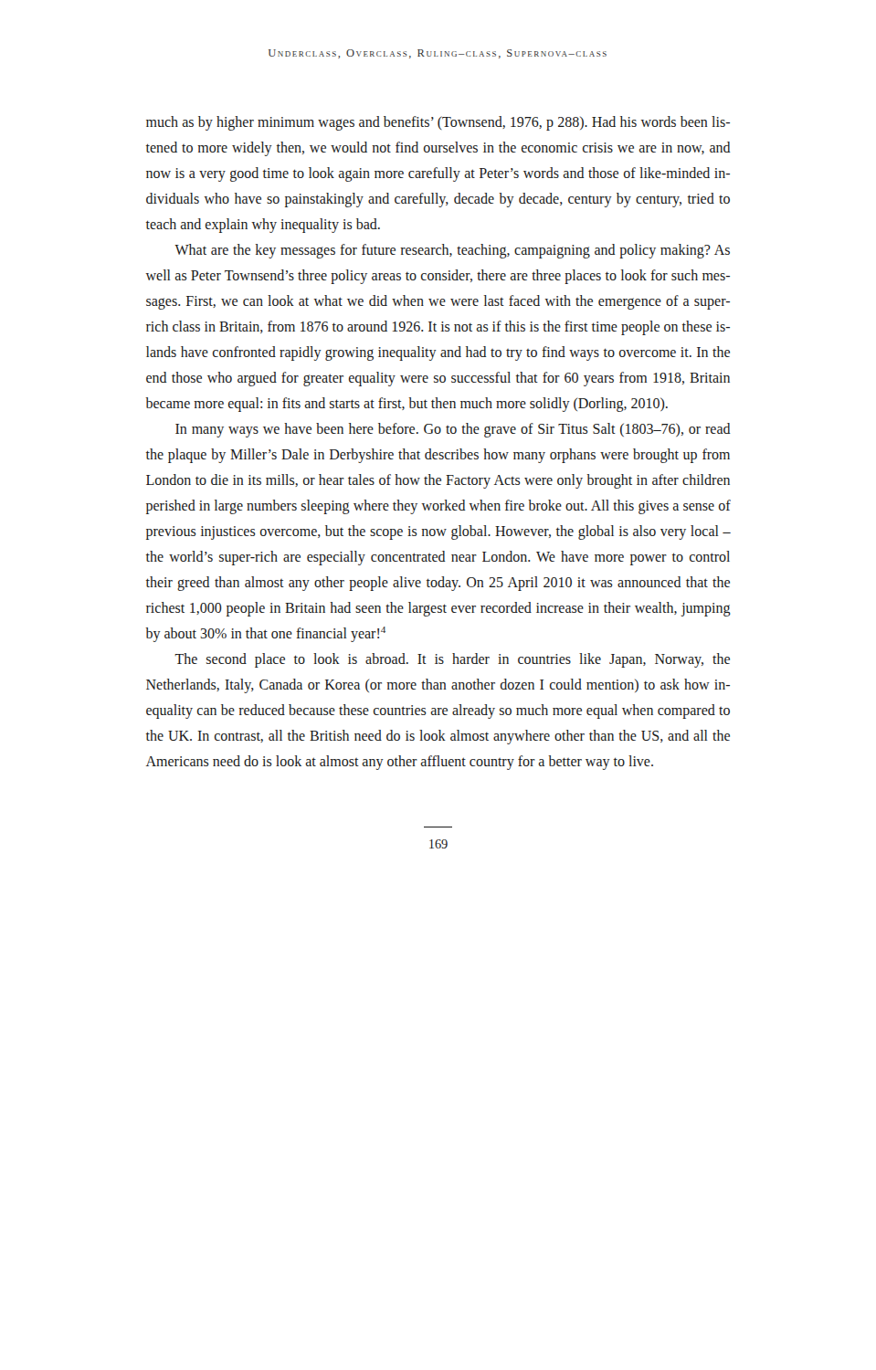Underclass, Overclass, Ruling–class, Supernova–class
much as by higher minimum wages and benefits’ (Townsend, 1976, p 288). Had his words been listened to more widely then, we would not find ourselves in the economic crisis we are in now, and now is a very good time to look again more carefully at Peter’s words and those of like-minded individuals who have so painstakingly and carefully, decade by decade, century by century, tried to teach and explain why inequality is bad.
What are the key messages for future research, teaching, campaigning and policy making? As well as Peter Townsend’s three policy areas to consider, there are three places to look for such messages. First, we can look at what we did when we were last faced with the emergence of a super-rich class in Britain, from 1876 to around 1926. It is not as if this is the first time people on these islands have confronted rapidly growing inequality and had to try to find ways to overcome it. In the end those who argued for greater equality were so successful that for 60 years from 1918, Britain became more equal: in fits and starts at first, but then much more solidly (Dorling, 2010).
In many ways we have been here before. Go to the grave of Sir Titus Salt (1803–76), or read the plaque by Miller’s Dale in Derbyshire that describes how many orphans were brought up from London to die in its mills, or hear tales of how the Factory Acts were only brought in after children perished in large numbers sleeping where they worked when fire broke out. All this gives a sense of previous injustices overcome, but the scope is now global. However, the global is also very local – the world’s super-rich are especially concentrated near London. We have more power to control their greed than almost any other people alive today. On 25 April 2010 it was announced that the richest 1,000 people in Britain had seen the largest ever recorded increase in their wealth, jumping by about 30% in that one financial year!4
The second place to look is abroad. It is harder in countries like Japan, Norway, the Netherlands, Italy, Canada or Korea (or more than another dozen I could mention) to ask how inequality can be reduced because these countries are already so much more equal when compared to the UK. In contrast, all the British need do is look almost anywhere other than the US, and all the Americans need do is look at almost any other affluent country for a better way to live.
169